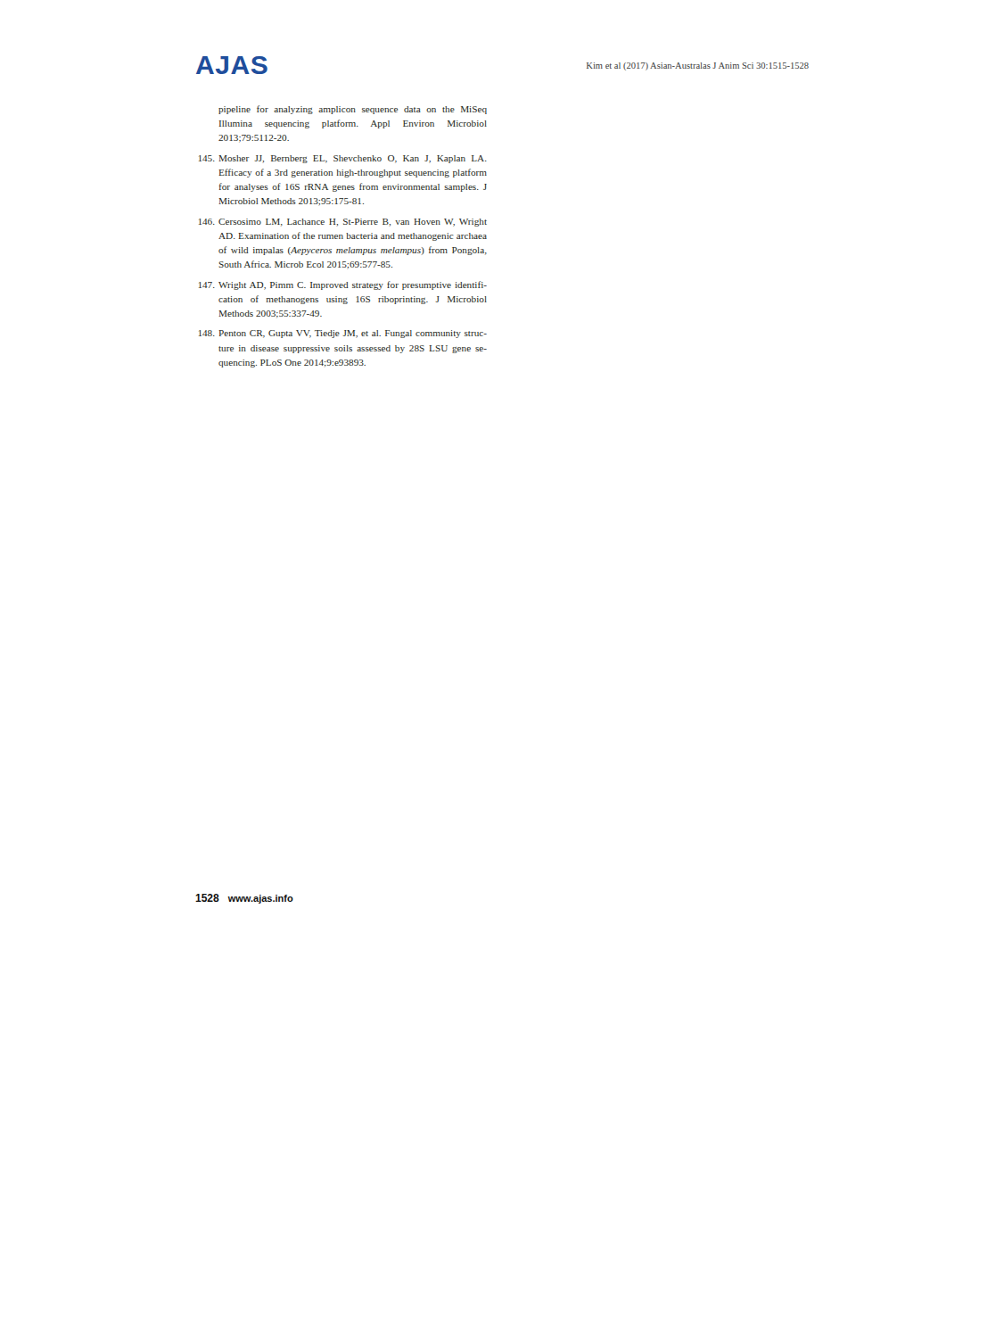AJAS
Kim et al (2017) Asian-Australas J Anim Sci 30:1515-1528
pipeline for analyzing amplicon sequence data on the MiSeq Illumina sequencing platform. Appl Environ Microbiol 2013;79:5112-20.
145. Mosher JJ, Bernberg EL, Shevchenko O, Kan J, Kaplan LA. Efficacy of a 3rd generation high-throughput sequencing platform for analyses of 16S rRNA genes from environmental samples. J Microbiol Methods 2013;95:175-81.
146. Cersosimo LM, Lachance H, St-Pierre B, van Hoven W, Wright AD. Examination of the rumen bacteria and methanogenic archaea of wild impalas (Aepyceros melampus melampus) from Pongola, South Africa. Microb Ecol 2015;69:577-85.
147. Wright AD, Pimm C. Improved strategy for presumptive identification of methanogens using 16S riboprinting. J Microbiol Methods 2003;55:337-49.
148. Penton CR, Gupta VV, Tiedje JM, et al. Fungal community structure in disease suppressive soils assessed by 28S LSU gene sequencing. PLoS One 2014;9:e93893.
1528 www.ajas.info